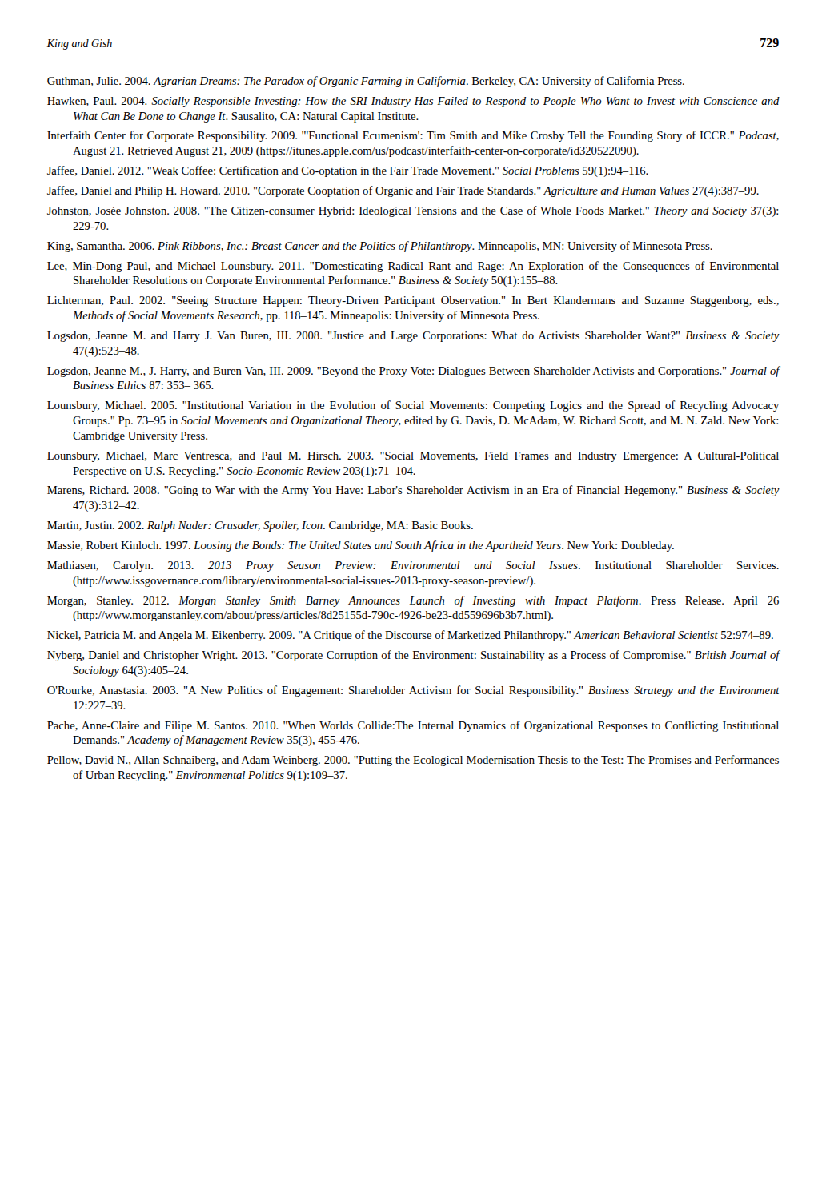King and Gish 729
Guthman, Julie. 2004. Agrarian Dreams: The Paradox of Organic Farming in California. Berkeley, CA: University of California Press.
Hawken, Paul. 2004. Socially Responsible Investing: How the SRI Industry Has Failed to Respond to People Who Want to Invest with Conscience and What Can Be Done to Change It. Sausalito, CA: Natural Capital Institute.
Interfaith Center for Corporate Responsibility. 2009. "'Functional Ecumenism': Tim Smith and Mike Crosby Tell the Founding Story of ICCR." Podcast, August 21. Retrieved August 21, 2009 (https://itunes.apple.com/us/podcast/interfaith-center-on-corporate/id320522090).
Jaffee, Daniel. 2012. "Weak Coffee: Certification and Co-optation in the Fair Trade Movement." Social Problems 59(1):94–116.
Jaffee, Daniel and Philip H. Howard. 2010. "Corporate Cooptation of Organic and Fair Trade Standards." Agriculture and Human Values 27(4):387–99.
Johnston, Josée Johnston. 2008. "The Citizen-consumer Hybrid: Ideological Tensions and the Case of Whole Foods Market." Theory and Society 37(3): 229-70.
King, Samantha. 2006. Pink Ribbons, Inc.: Breast Cancer and the Politics of Philanthropy. Minneapolis, MN: University of Minnesota Press.
Lee, Min-Dong Paul, and Michael Lounsbury. 2011. "Domesticating Radical Rant and Rage: An Exploration of the Consequences of Environmental Shareholder Resolutions on Corporate Environmental Performance." Business & Society 50(1):155–88.
Lichterman, Paul. 2002. "Seeing Structure Happen: Theory-Driven Participant Observation." In Bert Klandermans and Suzanne Staggenborg, eds., Methods of Social Movements Research, pp. 118–145. Minneapolis: University of Minnesota Press.
Logsdon, Jeanne M. and Harry J. Van Buren, III. 2008. "Justice and Large Corporations: What do Activists Shareholder Want?" Business & Society 47(4):523–48.
Logsdon, Jeanne M., J. Harry, and Buren Van, III. 2009. "Beyond the Proxy Vote: Dialogues Between Shareholder Activists and Corporations." Journal of Business Ethics 87: 353– 365.
Lounsbury, Michael. 2005. "Institutional Variation in the Evolution of Social Movements: Competing Logics and the Spread of Recycling Advocacy Groups." Pp. 73–95 in Social Movements and Organizational Theory, edited by G. Davis, D. McAdam, W. Richard Scott, and M. N. Zald. New York: Cambridge University Press.
Lounsbury, Michael, Marc Ventresca, and Paul M. Hirsch. 2003. "Social Movements, Field Frames and Industry Emergence: A Cultural-Political Perspective on U.S. Recycling." Socio-Economic Review 203(1):71–104.
Marens, Richard. 2008. "Going to War with the Army You Have: Labor's Shareholder Activism in an Era of Financial Hegemony." Business & Society 47(3):312–42.
Martin, Justin. 2002. Ralph Nader: Crusader, Spoiler, Icon. Cambridge, MA: Basic Books.
Massie, Robert Kinloch. 1997. Loosing the Bonds: The United States and South Africa in the Apartheid Years. New York: Doubleday.
Mathiasen, Carolyn. 2013. 2013 Proxy Season Preview: Environmental and Social Issues. Institutional Shareholder Services. (http://www.issgovernance.com/library/environmental-social-issues-2013-proxy-season-preview/).
Morgan, Stanley. 2012. Morgan Stanley Smith Barney Announces Launch of Investing with Impact Platform. Press Release. April 26 (http://www.morganstanley.com/about/press/articles/8d25155d-790c-4926-be23-dd559696b3b7.html).
Nickel, Patricia M. and Angela M. Eikenberry. 2009. "A Critique of the Discourse of Marketized Philanthropy." American Behavioral Scientist 52:974–89.
Nyberg, Daniel and Christopher Wright. 2013. "Corporate Corruption of the Environment: Sustainability as a Process of Compromise." British Journal of Sociology 64(3):405–24.
O'Rourke, Anastasia. 2003. "A New Politics of Engagement: Shareholder Activism for Social Responsibility." Business Strategy and the Environment 12:227–39.
Pache, Anne-Claire and Filipe M. Santos. 2010. "When Worlds Collide:The Internal Dynamics of Organizational Responses to Conflicting Institutional Demands." Academy of Management Review 35(3), 455-476.
Pellow, David N., Allan Schnaiberg, and Adam Weinberg. 2000. "Putting the Ecological Modernisation Thesis to the Test: The Promises and Performances of Urban Recycling." Environmental Politics 9(1):109–37.